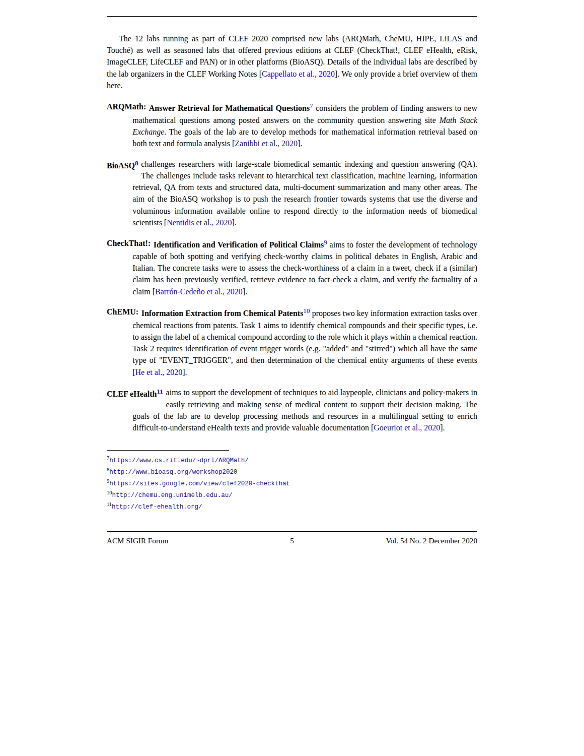The 12 labs running as part of CLEF 2020 comprised new labs (ARQMath, CheMU, HIPE, LiLAS and Touché) as well as seasoned labs that offered previous editions at CLEF (CheckThat!, CLEF eHealth, eRisk, ImageCLEF, LifeCLEF and PAN) or in other platforms (BioASQ). Details of the individual labs are described by the lab organizers in the CLEF Working Notes [Cappellato et al., 2020]. We only provide a brief overview of them here.
ARQMath:
Answer Retrieval for Mathematical Questions7 considers the problem of finding answers to new mathematical questions among posted answers on the community question answering site Math Stack Exchange. The goals of the lab are to develop methods for mathematical information retrieval based on both text and formula analysis [Zanibbi et al., 2020].
BioASQ8
challenges researchers with large-scale biomedical semantic indexing and question answering (QA). The challenges include tasks relevant to hierarchical text classification, machine learning, information retrieval, QA from texts and structured data, multi-document summarization and many other areas. The aim of the BioASQ workshop is to push the research frontier towards systems that use the diverse and voluminous information available online to respond directly to the information needs of biomedical scientists [Nentidis et al., 2020].
CheckThat!:
Identification and Verification of Political Claims9 aims to foster the development of technology capable of both spotting and verifying check-worthy claims in political debates in English, Arabic and Italian. The concrete tasks were to assess the check-worthiness of a claim in a tweet, check if a (similar) claim has been previously verified, retrieve evidence to fact-check a claim, and verify the factuality of a claim [Barrón-Cedeño et al., 2020].
ChEMU:
Information Extraction from Chemical Patents10 proposes two key information extraction tasks over chemical reactions from patents. Task 1 aims to identify chemical compounds and their specific types, i.e. to assign the label of a chemical compound according to the role which it plays within a chemical reaction. Task 2 requires identification of event trigger words (e.g. "added" and "stirred") which all have the same type of "EVENT_TRIGGER", and then determination of the chemical entity arguments of these events [He et al., 2020].
CLEF eHealth11
aims to support the development of techniques to aid laypeople, clinicians and policy-makers in easily retrieving and making sense of medical content to support their decision making. The goals of the lab are to develop processing methods and resources in a multilingual setting to enrich difficult-to-understand eHealth texts and provide valuable documentation [Goeuriot et al., 2020].
7 https://www.cs.rit.edu/~dprl/ARQMath/
8 http://www.bioasq.org/workshop2020
9 https://sites.google.com/view/clef2020-checkthat
10 http://chemu.eng.unimelb.edu.au/
11 http://clef-ehealth.org/
ACM SIGIR Forum 5 Vol. 54 No. 2 December 2020